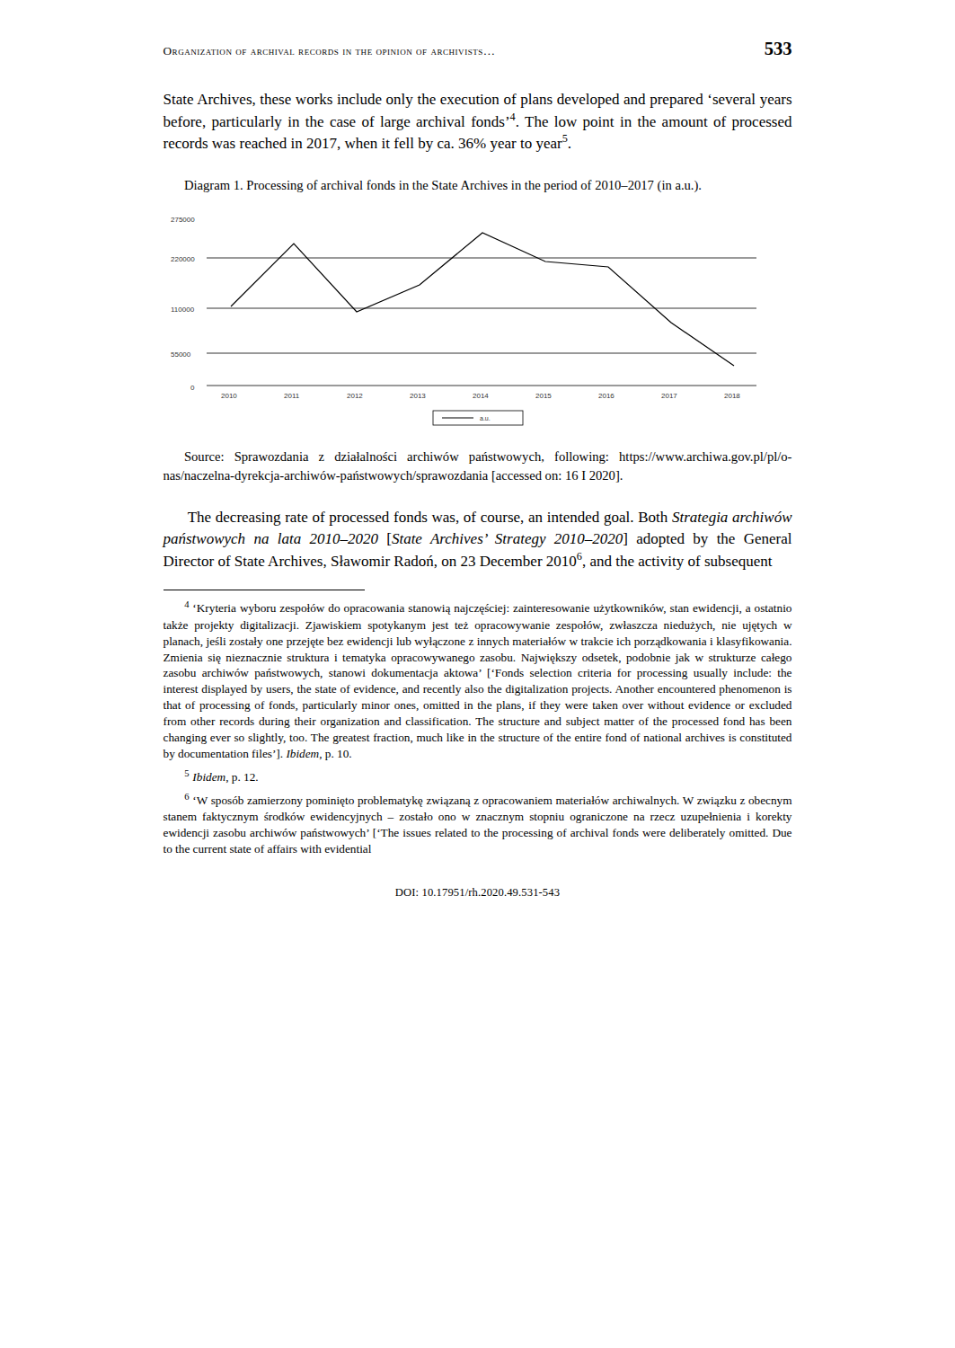Organization of archival records in the opinion of archivists… 533
State Archives, these works include only the execution of plans developed and prepared ‘several years before, particularly in the case of large archival fonds’4. The low point in the amount of processed records was reached in 2017, when it fell by ca. 36% year to year5.
Diagram 1. Processing of archival fonds in the State Archives in the period of 2010–2017 (in a.u.).
275000 220000 110000 55000 0 2010 2011 2012 2013 2014 2015 2016 2017 2018 a.u.
Source: Sprawozdania z działalności archiwów państwowych, following: https://www.archiwa.gov.pl/pl/o-nas/naczelna-dyrekcja-archiwów-państwowych/sprawozdania [accessed on: 16 I 2020].
The decreasing rate of processed fonds was, of course, an intended goal. Both Strategia archiwów państwowych na lata 2010–2020 [State Archives’ Strategy 2010–2020] adopted by the General Director of State Archives, Sławomir Radoń, on 23 December 20106, and the activity of subsequent
4‘Kryteria wyboru zespołów do opracowania stanowią najczęściej: zainteresowanie użytkowników, stan ewidencji, a ostatnio także projekty digitalizacji. Zjawiskiem spotykanym jest też opracowywanie zespołów, zwłaszcza niedużych, nie ujętych w planach, jeśli zostały one przejęte bez ewidencji lub wyłączone z innych materiałów w trakcie ich porządkowania i klasyfikowania. Zmienia się nieznacznie struktura i tematyka opracowywanego zasobu. Największy odsetek, podobnie jak w strukturze całego zasobu archiwów państwowych, stanowi dokumentacja aktowa’ [‘Fonds selection criteria for processing usually include: the interest displayed by users, the state of evidence, and recently also the digitalization projects. Another encountered phenomenon is that of processing of fonds, particularly minor ones, omitted in the plans, if they were taken over without evidence or excluded from other records during their organization and classification. The structure and subject matter of the processed fond has been changing ever so slightly, too. The greatest fraction, much like in the structure of the entire fond of national archives is constituted by documentation files’]. Ibidem, p. 10.
5 Ibidem, p. 12.
6‘W sposób zamierzony pominięto problematykę związaną z opracowaniem materiałów archiwalnych. W związku z obecnym stanem faktycznym środków ewidencyjnych – zostało ono w znacznym stopniu ograniczone na rzecz uzupełnienia i korekty ewidencji zasobu archiwów państwowych’ [‘The issues related to the processing of archival fonds were deliberately omitted. Due to the current state of affairs with evidential
DOI: 10.17951/rh.2020.49.531-543